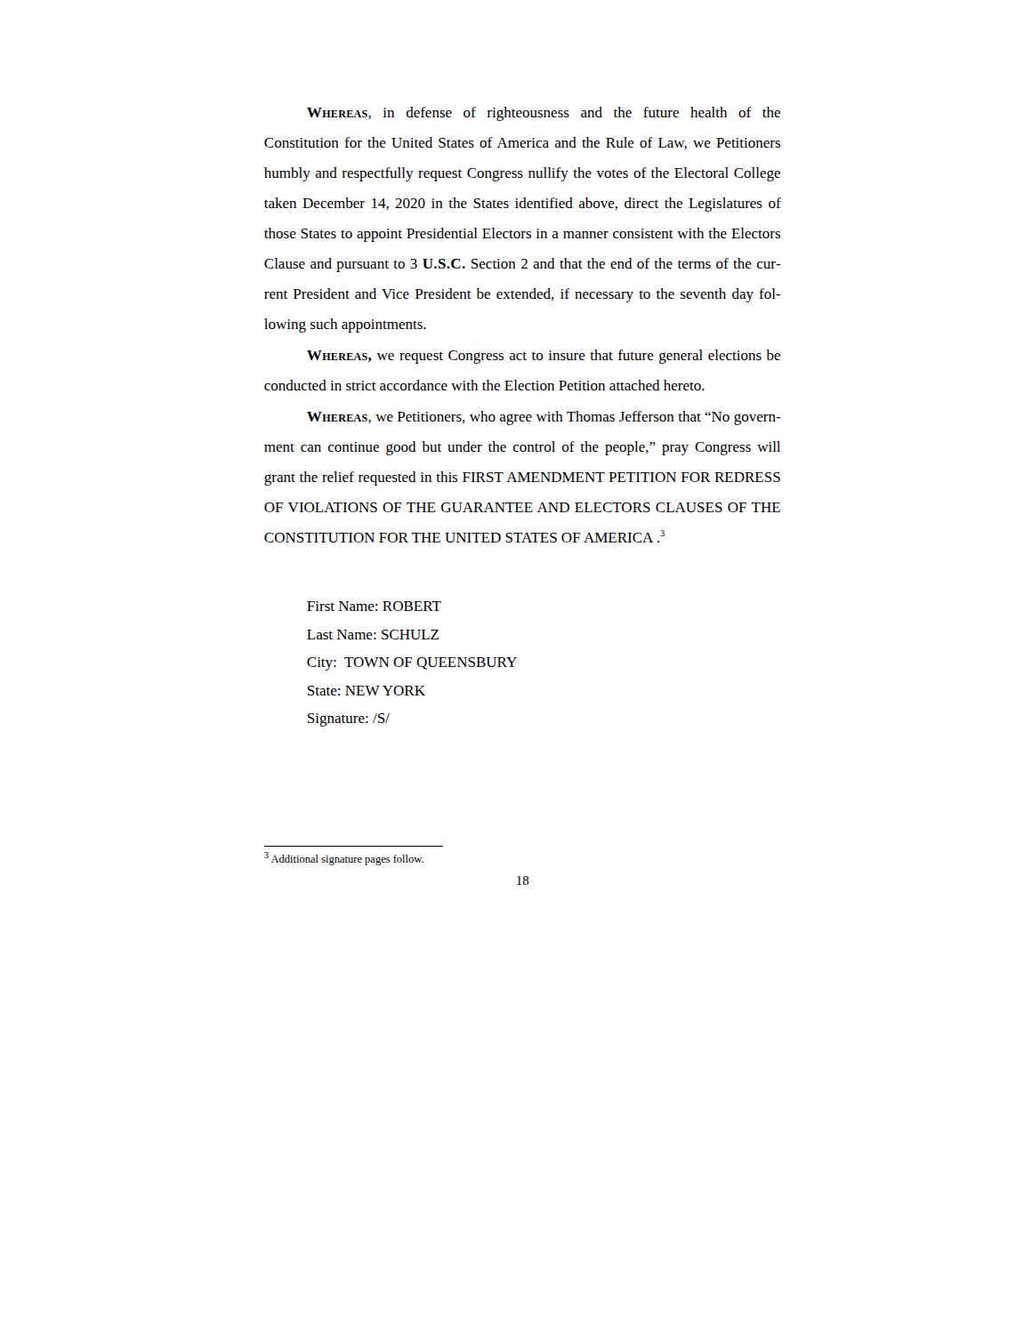Whereas, in defense of righteousness and the future health of the Constitution for the United States of America and the Rule of Law, we Petitioners humbly and respectfully request Congress nullify the votes of the Electoral College taken December 14, 2020 in the States identified above, direct the Legislatures of those States to appoint Presidential Electors in a manner consistent with the Electors Clause and pursuant to 3 U.S.C. Section 2 and that the end of the terms of the current President and Vice President be extended, if necessary to the seventh day following such appointments.
Whereas, we request Congress act to insure that future general elections be conducted in strict accordance with the Election Petition attached hereto.
Whereas, we Petitioners, who agree with Thomas Jefferson that “No government can continue good but under the control of the people,” pray Congress will grant the relief requested in this First Amendment Petition for Redress of Violations of the Guarantee and Electors Clauses of the Constitution for the United States of America .3
First Name: ROBERT
Last Name: SCHULZ
City: TOWN OF QUEENSBURY
State: NEW YORK
Signature: /S/
3 Additional signature pages follow.
18